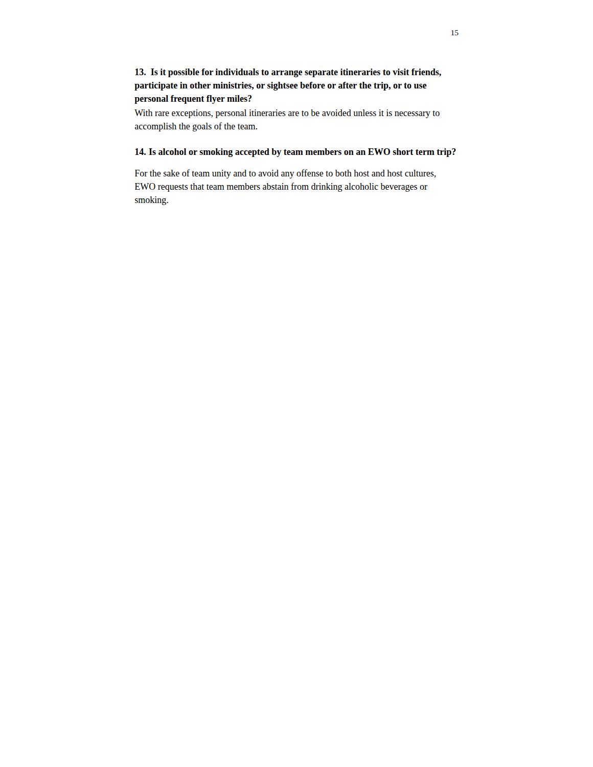15
13. Is it possible for individuals to arrange separate itineraries to visit friends, participate in other ministries, or sightsee before or after the trip, or to use personal frequent flyer miles?
With rare exceptions, personal itineraries are to be avoided unless it is necessary to accomplish the goals of the team.
14. Is alcohol or smoking accepted by team members on an EWO short term trip?
For the sake of team unity and to avoid any offense to both host and host cultures, EWO requests that team members abstain from drinking alcoholic beverages or smoking.